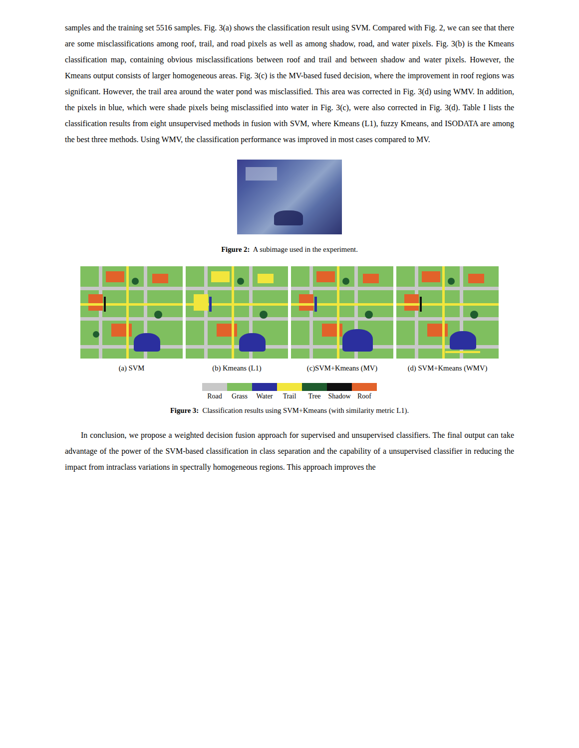samples and the training set 5516 samples. Fig. 3(a) shows the classification result using SVM. Compared with Fig. 2, we can see that there are some misclassifications among roof, trail, and road pixels as well as among shadow, road, and water pixels. Fig. 3(b) is the Kmeans classification map, containing obvious misclassifications between roof and trail and between shadow and water pixels. However, the Kmeans output consists of larger homogeneous areas. Fig. 3(c) is the MV-based fused decision, where the improvement in roof regions was significant. However, the trail area around the water pond was misclassified. This area was corrected in Fig. 3(d) using WMV. In addition, the pixels in blue, which were shade pixels being misclassified into water in Fig. 3(c), were also corrected in Fig. 3(d). Table I lists the classification results from eight unsupervised methods in fusion with SVM, where Kmeans (L1), fuzzy Kmeans, and ISODATA are among the best three methods. Using WMV, the classification performance was improved in most cases compared to MV.
Figure 2: A subimage used in the experiment.
(a) SVM (b) Kmeans (L1) (c)SVM+Kmeans (MV) (d) SVM+Kmeans (WMV)
Road Grass Water Trail Tree Shadow Roof
Figure 3: Classification results using SVM+Kmeans (with similarity metric L1).
In conclusion, we propose a weighted decision fusion approach for supervised and unsupervised classifiers. The final output can take advantage of the power of the SVM-based classification in class separation and the capability of a unsupervised classifier in reducing the impact from intraclass variations in spectrally homogeneous regions. This approach improves the